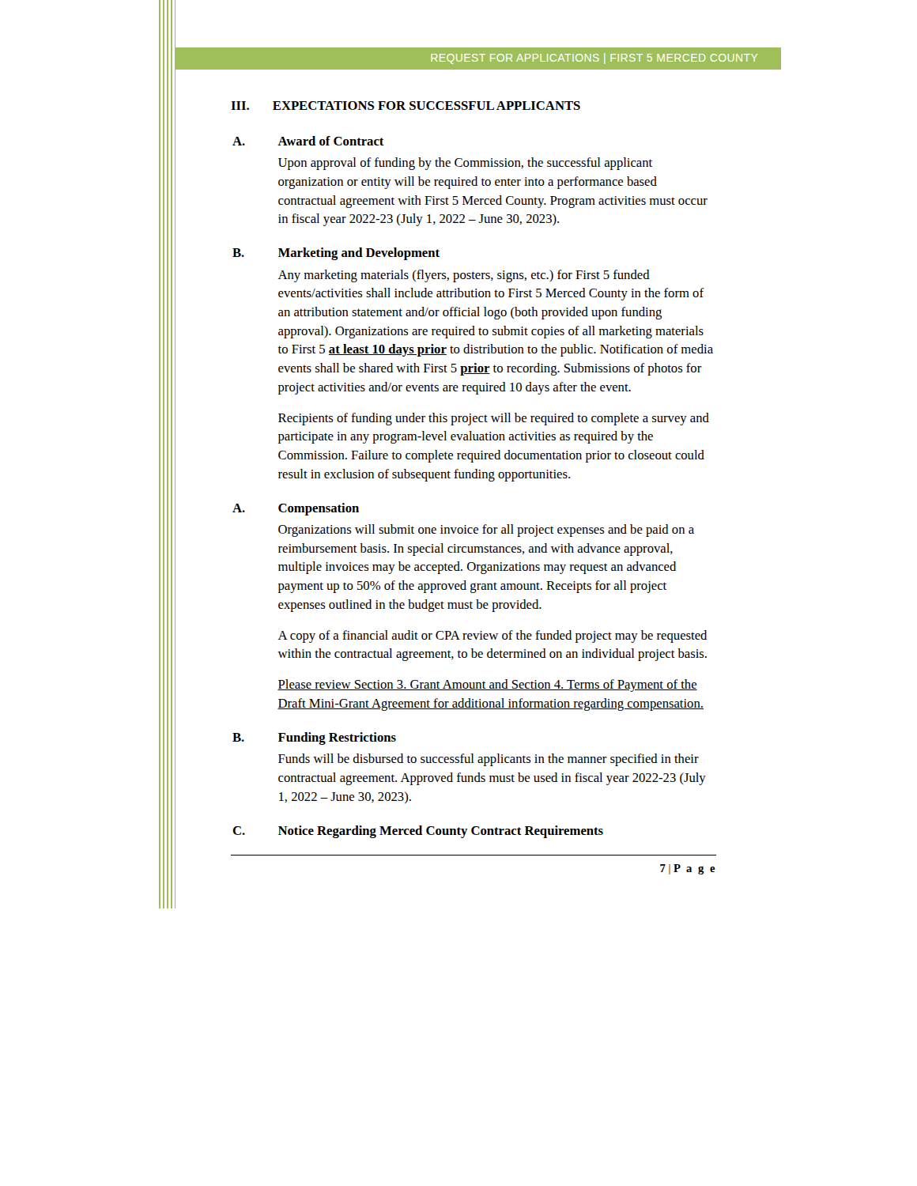REQUEST FOR APPLICATIONS | FIRST 5 MERCED COUNTY
III. EXPECTATIONS FOR SUCCESSFUL APPLICANTS
A. Award of Contract
Upon approval of funding by the Commission, the successful applicant organization or entity will be required to enter into a performance based contractual agreement with First 5 Merced County. Program activities must occur in fiscal year 2022-23 (July 1, 2022 – June 30, 2023).
B. Marketing and Development
Any marketing materials (flyers, posters, signs, etc.) for First 5 funded events/activities shall include attribution to First 5 Merced County in the form of an attribution statement and/or official logo (both provided upon funding approval). Organizations are required to submit copies of all marketing materials to First 5 at least 10 days prior to distribution to the public. Notification of media events shall be shared with First 5 prior to recording. Submissions of photos for project activities and/or events are required 10 days after the event.
Recipients of funding under this project will be required to complete a survey and participate in any program-level evaluation activities as required by the Commission. Failure to complete required documentation prior to closeout could result in exclusion of subsequent funding opportunities.
A. Compensation
Organizations will submit one invoice for all project expenses and be paid on a reimbursement basis. In special circumstances, and with advance approval, multiple invoices may be accepted. Organizations may request an advanced payment up to 50% of the approved grant amount. Receipts for all project expenses outlined in the budget must be provided.
A copy of a financial audit or CPA review of the funded project may be requested within the contractual agreement, to be determined on an individual project basis.
Please review Section 3. Grant Amount and Section 4. Terms of Payment of the Draft Mini-Grant Agreement for additional information regarding compensation.
B. Funding Restrictions
Funds will be disbursed to successful applicants in the manner specified in their contractual agreement. Approved funds must be used in fiscal year 2022-23 (July 1, 2022 – June 30, 2023).
C. Notice Regarding Merced County Contract Requirements
7 | P a g e